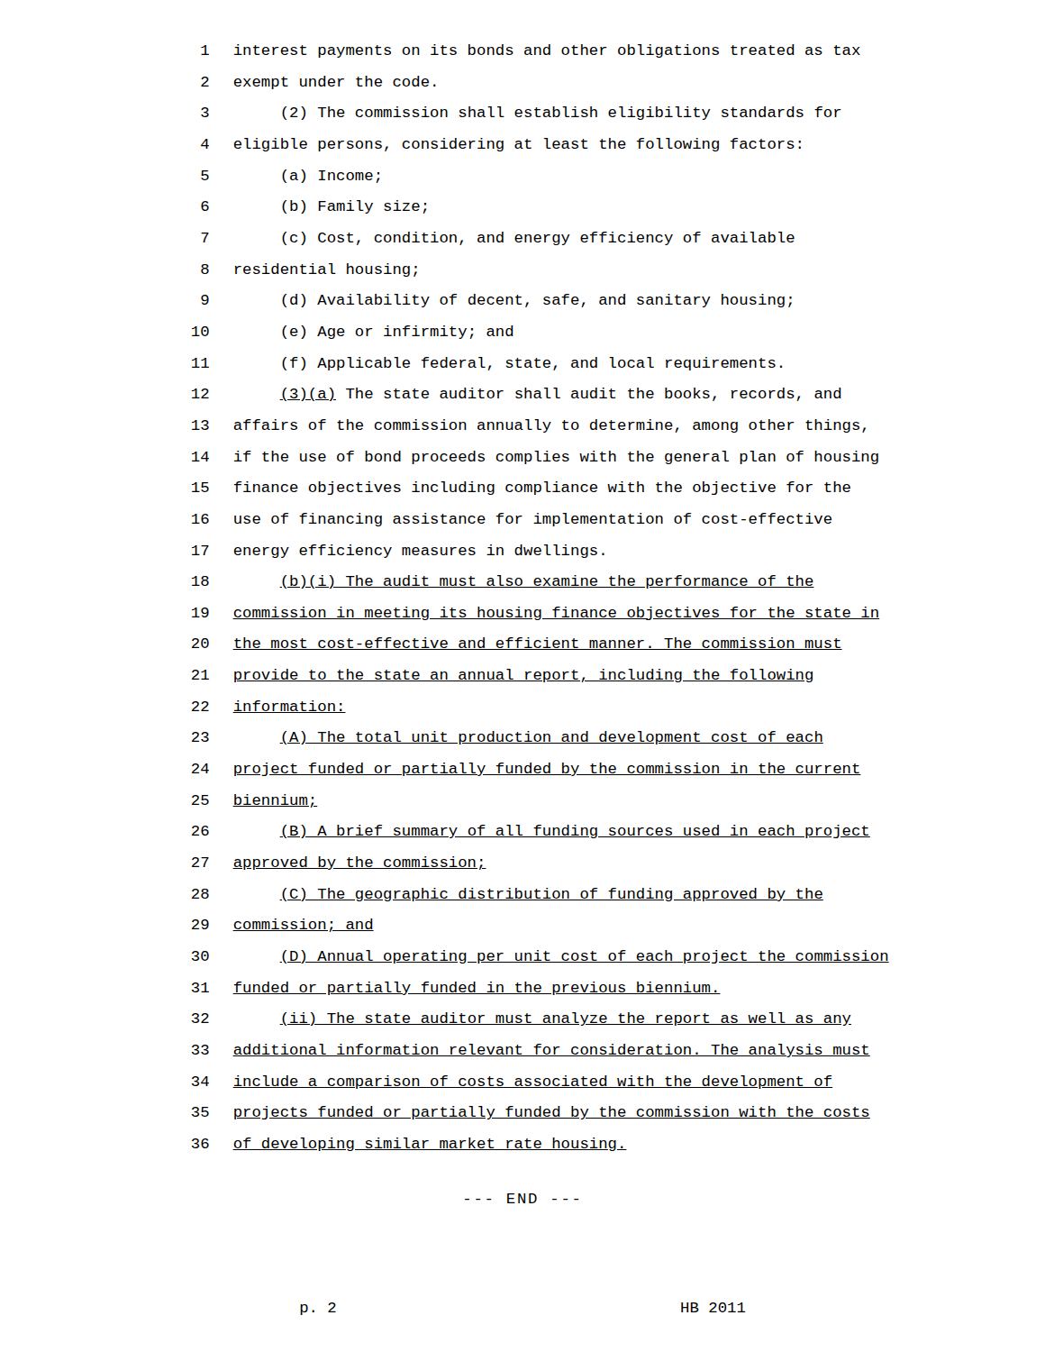1 interest payments on its bonds and other obligations treated as tax
2 exempt under the code.
3 (2) The commission shall establish eligibility standards for
4 eligible persons, considering at least the following factors:
5 (a) Income;
6 (b) Family size;
7 (c) Cost, condition, and energy efficiency of available
8 residential housing;
9 (d) Availability of decent, safe, and sanitary housing;
10 (e) Age or infirmity; and
11 (f) Applicable federal, state, and local requirements.
12 (3)(a) The state auditor shall audit the books, records, and
13 affairs of the commission annually to determine, among other things,
14 if the use of bond proceeds complies with the general plan of housing
15 finance objectives including compliance with the objective for the
16 use of financing assistance for implementation of cost-effective
17 energy efficiency measures in dwellings.
18 (b)(i) The audit must also examine the performance of the
19 commission in meeting its housing finance objectives for the state in
20 the most cost-effective and efficient manner. The commission must
21 provide to the state an annual report, including the following
22 information:
23 (A) The total unit production and development cost of each
24 project funded or partially funded by the commission in the current
25 biennium;
26 (B) A brief summary of all funding sources used in each project
27 approved by the commission;
28 (C) The geographic distribution of funding approved by the
29 commission; and
30 (D) Annual operating per unit cost of each project the commission
31 funded or partially funded in the previous biennium.
32 (ii) The state auditor must analyze the report as well as any
33 additional information relevant for consideration. The analysis must
34 include a comparison of costs associated with the development of
35 projects funded or partially funded by the commission with the costs
36 of developing similar market rate housing.
--- END ---
p. 2 HB 2011